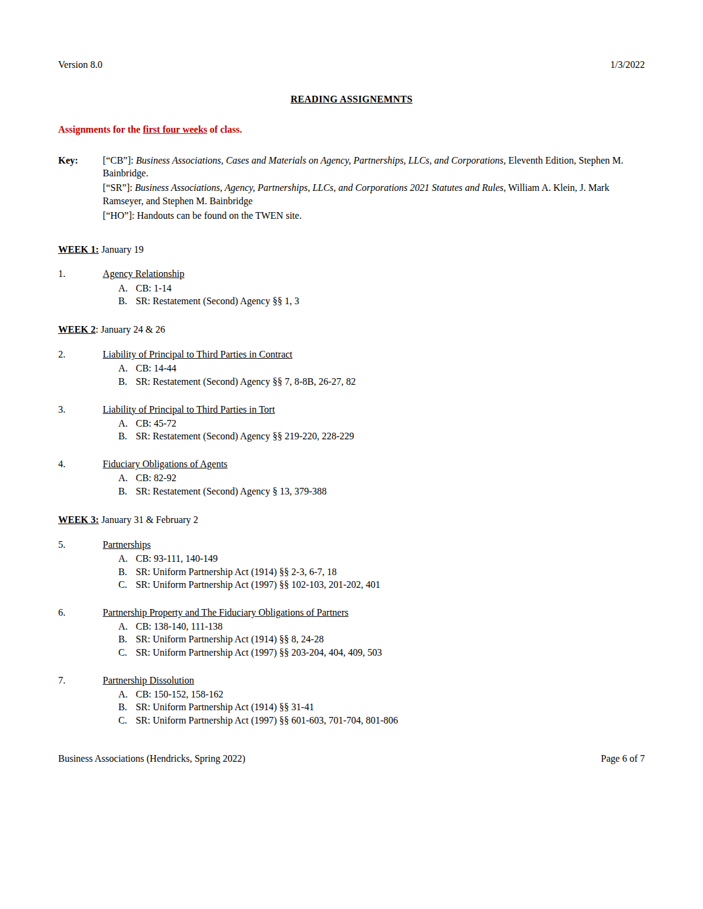Version 8.0 1/3/2022
READING ASSIGNEMNTS
Assignments for the first four weeks of class.
Key:
[“CB”]: Business Associations, Cases and Materials on Agency, Partnerships, LLCs, and Corporations, Eleventh Edition, Stephen M. Bainbridge.
[“SR”]: Business Associations, Agency, Partnerships, LLCs, and Corporations 2021 Statutes and Rules, William A. Klein, J. Mark Ramseyer, and Stephen M. Bainbridge
[“HO”]: Handouts can be found on the TWEN site.
WEEK 1: January 19
1.
Agency Relationship
A. CB: 1-14
B. SR: Restatement (Second) Agency §§ 1, 3
WEEK 2: January 24 & 26
2.
Liability of Principal to Third Parties in Contract
A. CB: 14-44
B. SR: Restatement (Second) Agency §§ 7, 8-8B, 26-27, 82
3.
Liability of Principal to Third Parties in Tort
A. CB: 45-72
B. SR: Restatement (Second) Agency §§ 219-220, 228-229
4.
Fiduciary Obligations of Agents
A. CB: 82-92
B. SR: Restatement (Second) Agency § 13, 379-388
WEEK 3: January 31 & February 2
5.
Partnerships
A. CB: 93-111, 140-149
B. SR: Uniform Partnership Act (1914) §§ 2-3, 6-7, 18
C. SR: Uniform Partnership Act (1997) §§ 102-103, 201-202, 401
6.
Partnership Property and The Fiduciary Obligations of Partners
A. CB: 138-140, 111-138
B. SR: Uniform Partnership Act (1914) §§ 8, 24-28
C. SR: Uniform Partnership Act (1997) §§ 203-204, 404, 409, 503
7.
Partnership Dissolution
A. CB: 150-152, 158-162
B. SR: Uniform Partnership Act (1914) §§ 31-41
C. SR: Uniform Partnership Act (1997) §§ 601-603, 701-704, 801-806
Business Associations (Hendricks, Spring 2022) Page 6 of 7